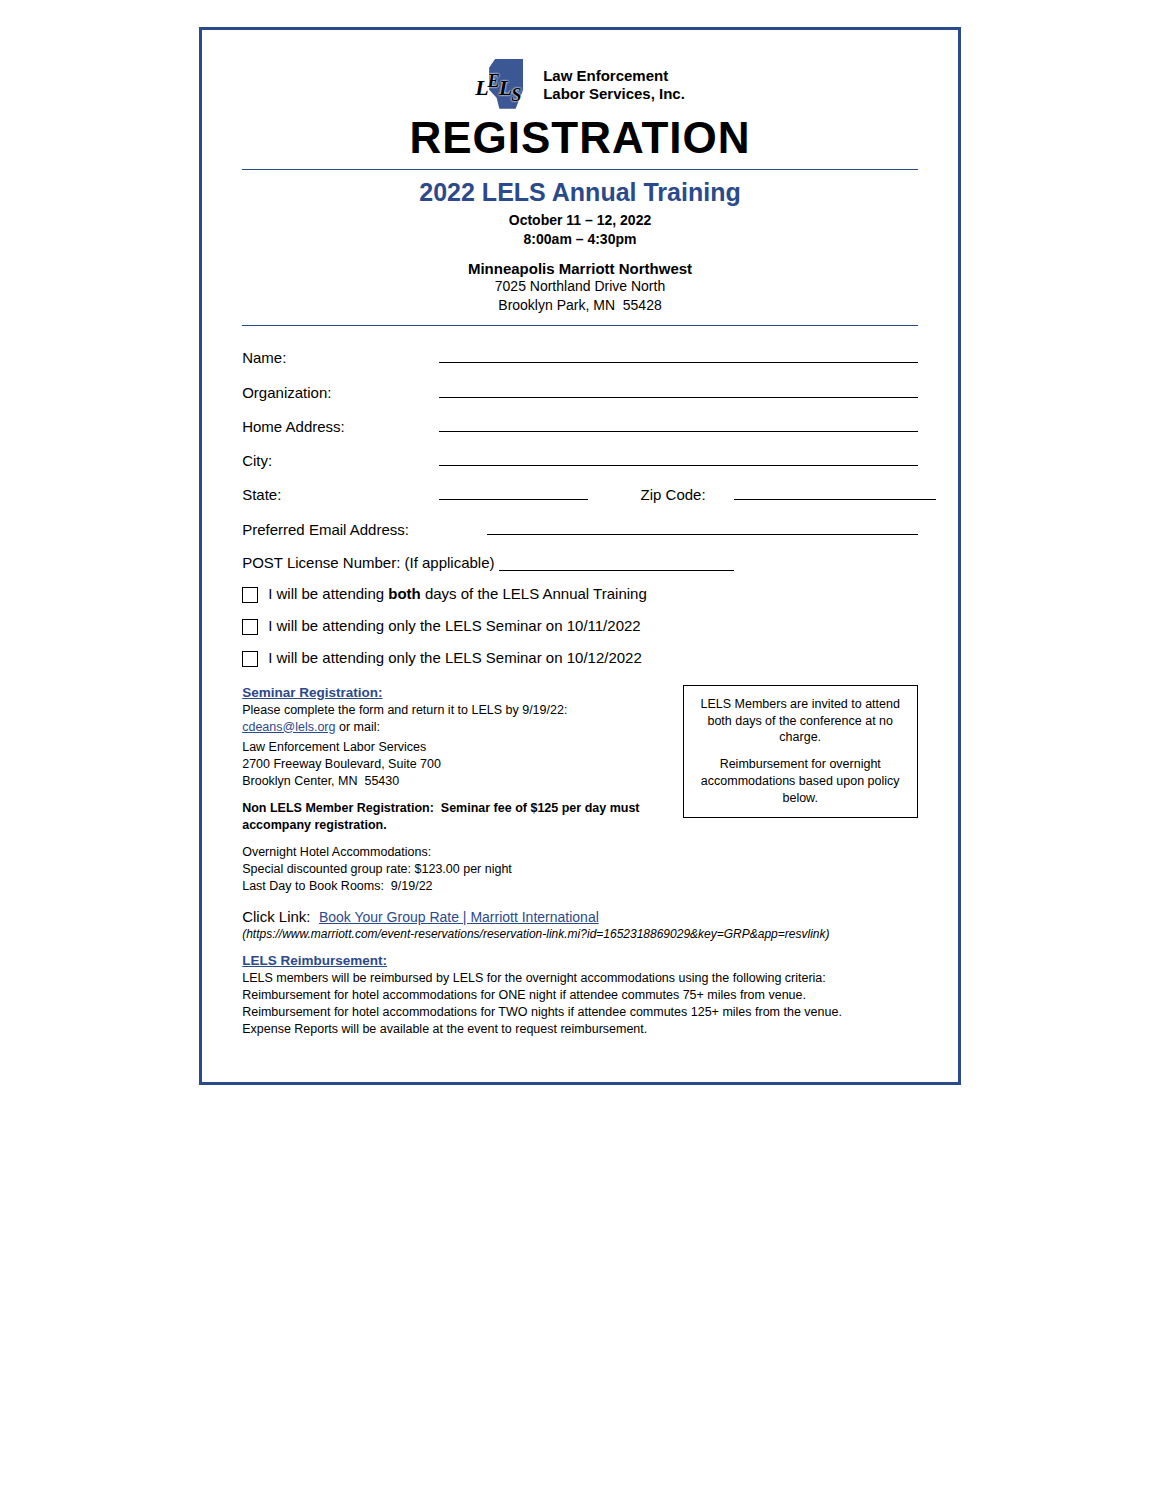LELS Law Enforcement Labor Services, Inc.
REGISTRATION
2022 LELS Annual Training
October 11 – 12, 2022
8:00am – 4:30pm
Minneapolis Marriott Northwest
7025 Northland Drive North
Brooklyn Park, MN 55428
Name:
Organization:
Home Address:
City:
State: Zip Code:
Preferred Email Address:
POST License Number: (If applicable)
I will be attending both days of the LELS Annual Training
I will be attending only the LELS Seminar on 10/11/2022
I will be attending only the LELS Seminar on 10/12/2022
LELS Members are invited to attend both days of the conference at no charge.
Reimbursement for overnight accommodations based upon policy below.
Seminar Registration:
Please complete the form and return it to LELS by 9/19/22: cdeans@lels.org or mail:
Law Enforcement Labor Services
2700 Freeway Boulevard, Suite 700
Brooklyn Center, MN 55430
Non LELS Member Registration: Seminar fee of $125 per day must accompany registration.
Overnight Hotel Accommodations:
Special discounted group rate: $123.00 per night
Last Day to Book Rooms: 9/19/22
Click Link: Book Your Group Rate | Marriott International
(https://www.marriott.com/event-reservations/reservation-link.mi?id=1652318869029&key=GRP&app=resvlink)
LELS Reimbursement:
LELS members will be reimbursed by LELS for the overnight accommodations using the following criteria:
Reimbursement for hotel accommodations for ONE night if attendee commutes 75+ miles from venue.
Reimbursement for hotel accommodations for TWO nights if attendee commutes 125+ miles from the venue.
Expense Reports will be available at the event to request reimbursement.